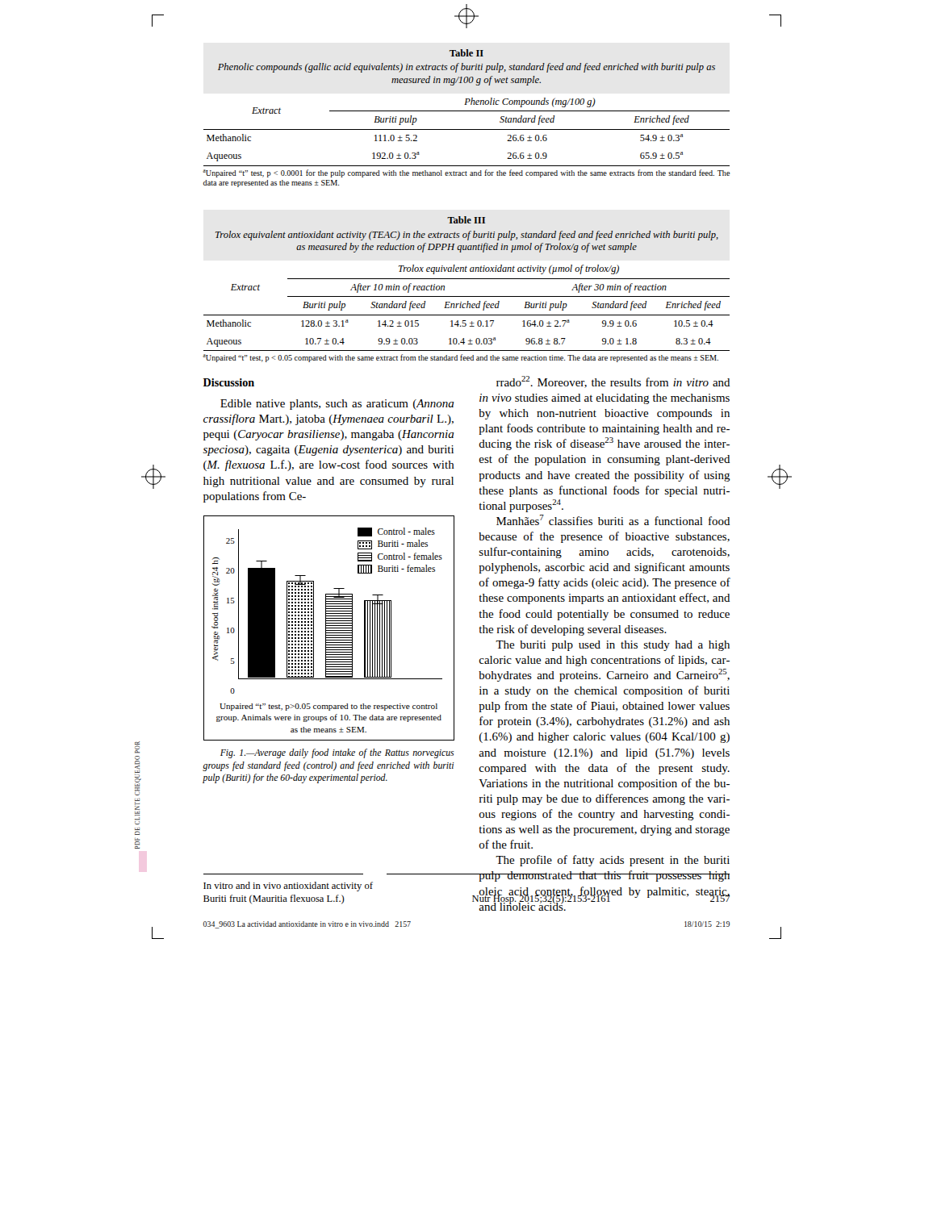PDF DE CLIENTE CHEQUEADO POR
Table II Phenolic compounds (gallic acid equivalents) in extracts of buriti pulp, standard feed and feed enriched with buriti pulp as measured in mg/100 g of wet sample.
| Extract | Phenolic Compounds (mg/100 g) |
| --- | --- |
| Buriti pulp | Standard feed | Enriched feed |
| Methanolic | 111.0 ± 5.2 | 26.6 ± 0.6 | 54.9 ± 0.3 a |
| Aqueous | 192.0 ± 0.3 a | 26.6 ± 0.9 | 65.9 ± 0.5 a |
aUnpaired “t” test, p < 0.0001 for the pulp compared with the methanol extract and for the feed compared with the same extracts from the standard feed. The data are represented as the means ± SEM.
Table III Trolox equivalent antioxidant activity (TEAC) in the extracts of buriti pulp, standard feed and feed enriched with buriti pulp, as measured by the reduction of DPPH quantified in µmol of Trolox/g of wet sample
| Extract | Trolox equivalent antioxidant activity (µmol of trolox/g) |
| --- | --- |
| After 10 min of reaction | After 30 min of reaction |
| Buriti pulp | Standard feed | Enriched feed | Buriti pulp | Standard feed | Enriched feed |
| Methanolic | 128.0 ± 3.1 a | 14.2 ± 015 | 14.5 ± 0.17 | 164.0 ± 2.7 a | 9.9 ± 0.6 | 10.5 ± 0.4 |
| Aqueous | 10.7 ± 0.4 | 9.9 ± 0.03 | 10.4 ± 0.03 a | 96.8 ± 8.7 | 9.0 ± 1.8 | 8.3 ± 0.4 |
aUnpaired “t” test, p < 0.05 compared with the same extract from the standard feed and the same reaction time. The data are represented as the means ± SEM.
Discussion
Edible native plants, such as araticum (Annona crassiflora Mart.), jatoba (Hymenaea courbaril L.), pequi (Caryocar brasiliense), mangaba (Hancornia speciosa), cagaita (Eugenia dysenterica) and buriti (M. flexuosa L.f.), are low-cost food sources with high nutritional value and are consumed by rural populations from Ce-
Control - males
Buriti - males
Control - females
Buriti - females
Average food intake (g/24 h)
25 20 15 10 5 0
Unpaired “t” test, p>0.05 compared to the respective control group. Animals were in groups of 10. The data are represented as the means ± SEM.
Fig. 1.—Average daily food intake of the Rattus norvegicus groups fed standard feed (control) and feed enriched with buriti pulp (Buriti) for the 60-day experimental period.
rrado22. Moreover, the results from in vitro and in vivo studies aimed at elucidating the mechanisms by which non-nutrient bioactive compounds in plant foods contribute to maintaining health and reducing the risk of disease23 have aroused the interest of the population in consuming plant-derived products and have created the possibility of using these plants as functional foods for special nutritional purposes24.
Manhães7 classifies buriti as a functional food because of the presence of bioactive substances, sulfur-containing amino acids, carotenoids, polyphenols, ascorbic acid and significant amounts of omega-9 fatty acids (oleic acid). The presence of these components imparts an antioxidant effect, and the food could potentially be consumed to reduce the risk of developing several diseases.
The buriti pulp used in this study had a high caloric value and high concentrations of lipids, carbohydrates and proteins. Carneiro and Carneiro25, in a study on the chemical composition of buriti pulp from the state of Piaui, obtained lower values for protein (3.4%), carbohydrates (31.2%) and ash (1.6%) and higher caloric values (604 Kcal/100 g) and moisture (12.1%) and lipid (51.7%) levels compared with the data of the present study. Variations in the nutritional composition of the buriti pulp may be due to differences among the various regions of the country and harvesting conditions as well as the procurement, drying and storage of the fruit.
The profile of fatty acids present in the buriti pulp demonstrated that this fruit possesses high oleic acid content, followed by palmitic, stearic, and linoleic acids.
In vitro and in vivo antioxidant activity of
Buriti fruit (Mauritia flexuosa L.f.)
Nutr Hosp. 2015;32(5):2153-2161
2157
034_9603 La actividad antioxidante in vitro e in vivo.indd 2157
18/10/15 2:19